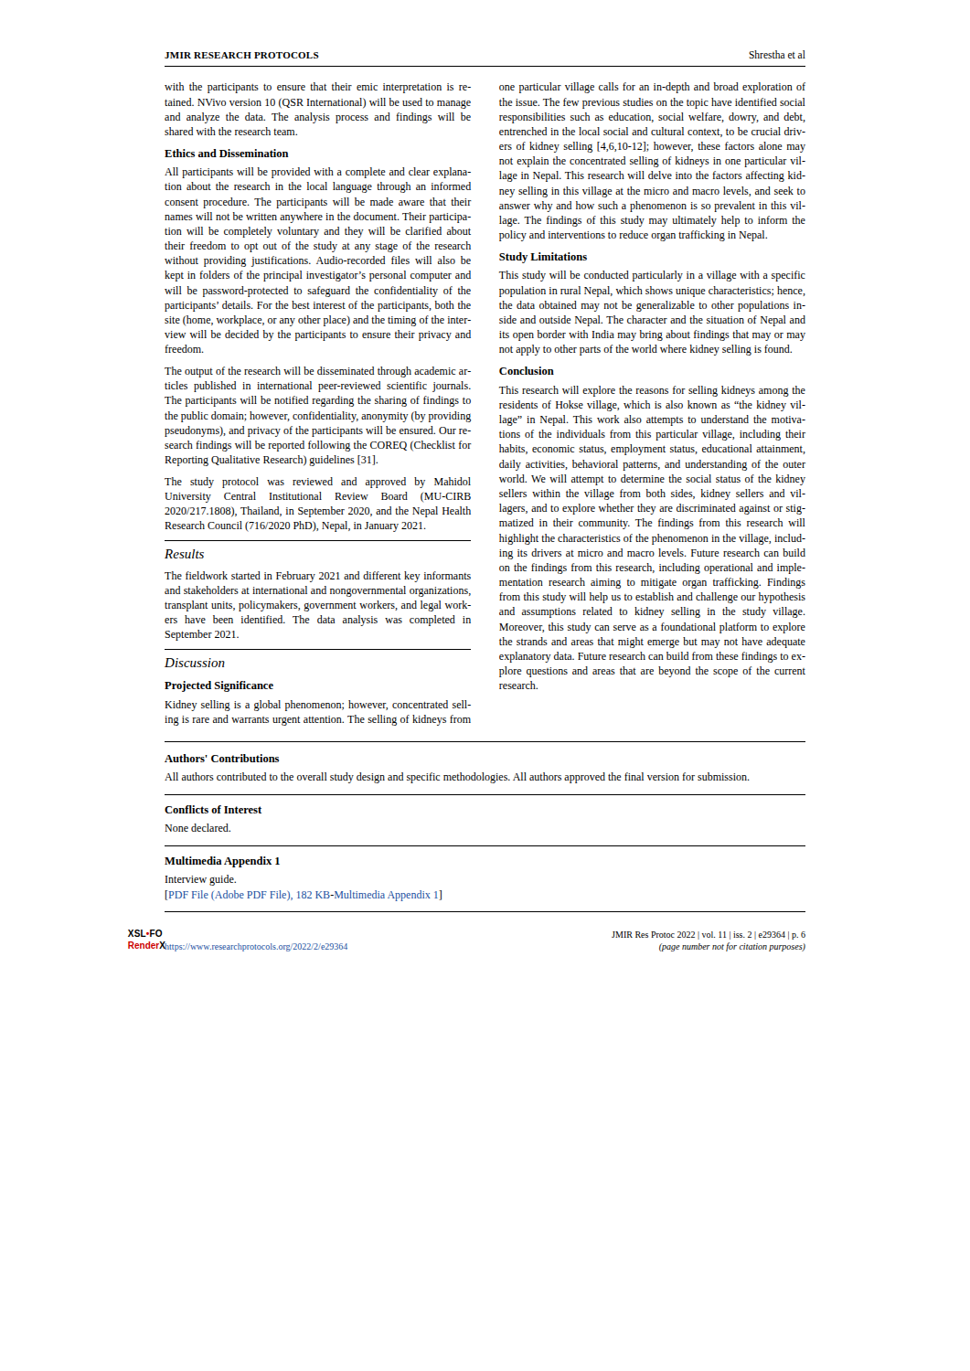JMIR Research Protocols Shrestha et al
with the participants to ensure that their emic interpretation is retained. NVivo version 10 (QSR International) will be used to manage and analyze the data. The analysis process and findings will be shared with the research team.
Ethics and Dissemination
All participants will be provided with a complete and clear explanation about the research in the local language through an informed consent procedure. The participants will be made aware that their names will not be written anywhere in the document. Their participation will be completely voluntary and they will be clarified about their freedom to opt out of the study at any stage of the research without providing justifications. Audio-recorded files will also be kept in folders of the principal investigator’s personal computer and will be password-protected to safeguard the confidentiality of the participants’ details. For the best interest of the participants, both the site (home, workplace, or any other place) and the timing of the interview will be decided by the participants to ensure their privacy and freedom.
The output of the research will be disseminated through academic articles published in international peer-reviewed scientific journals. The participants will be notified regarding the sharing of findings to the public domain; however, confidentiality, anonymity (by providing pseudonyms), and privacy of the participants will be ensured. Our research findings will be reported following the COREQ (Checklist for Reporting Qualitative Research) guidelines [31].
The study protocol was reviewed and approved by Mahidol University Central Institutional Review Board (MU-CIRB 2020/217.1808), Thailand, in September 2020, and the Nepal Health Research Council (716/2020 PhD), Nepal, in January 2021.
Results
The fieldwork started in February 2021 and different key informants and stakeholders at international and nongovernmental organizations, transplant units, policymakers, government workers, and legal workers have been identified. The data analysis was completed in September 2021.
Discussion
Projected Significance
Kidney selling is a global phenomenon; however, concentrated selling is rare and warrants urgent attention. The selling of kidneys from one particular village calls for an in-depth and broad exploration of the issue. The few previous studies on the topic have identified social responsibilities such as education, social welfare, dowry, and debt, entrenched in the local social and cultural context, to be crucial drivers of kidney selling [4,6,10-12]; however, these factors alone may not explain the concentrated selling of kidneys in one particular village in Nepal. This research will delve into the factors affecting kidney selling in this village at the micro and macro levels, and seek to answer why and how such a phenomenon is so prevalent in this village. The findings of this study may ultimately help to inform the policy and interventions to reduce organ trafficking in Nepal.
Study Limitations
This study will be conducted particularly in a village with a specific population in rural Nepal, which shows unique characteristics; hence, the data obtained may not be generalizable to other populations inside and outside Nepal. The character and the situation of Nepal and its open border with India may bring about findings that may or may not apply to other parts of the world where kidney selling is found.
Conclusion
This research will explore the reasons for selling kidneys among the residents of Hokse village, which is also known as “the kidney village” in Nepal. This work also attempts to understand the motivations of the individuals from this particular village, including their habits, economic status, employment status, educational attainment, daily activities, behavioral patterns, and understanding of the outer world. We will attempt to determine the social status of the kidney sellers within the village from both sides, kidney sellers and villagers, and to explore whether they are discriminated against or stigmatized in their community. The findings from this research will highlight the characteristics of the phenomenon in the village, including its drivers at micro and macro levels. Future research can build on the findings from this research, including operational and implementation research aiming to mitigate organ trafficking. Findings from this study will help us to establish and challenge our hypothesis and assumptions related to kidney selling in the study village. Moreover, this study can serve as a foundational platform to explore the strands and areas that might emerge but may not have adequate explanatory data. Future research can build from these findings to explore questions and areas that are beyond the scope of the current research.
Authors' Contributions
All authors contributed to the overall study design and specific methodologies. All authors approved the final version for submission.
Conflicts of Interest
None declared.
Multimedia Appendix 1
Interview guide.
[PDF File (Adobe PDF File), 182 KB-Multimedia Appendix 1]
https://www.researchprotocols.org/2022/2/e29364
JMIR Res Protoc 2022 | vol. 11 | iss. 2 | e29364 | p. 6
(page number not for citation purposes)
XSL•FO
Render X